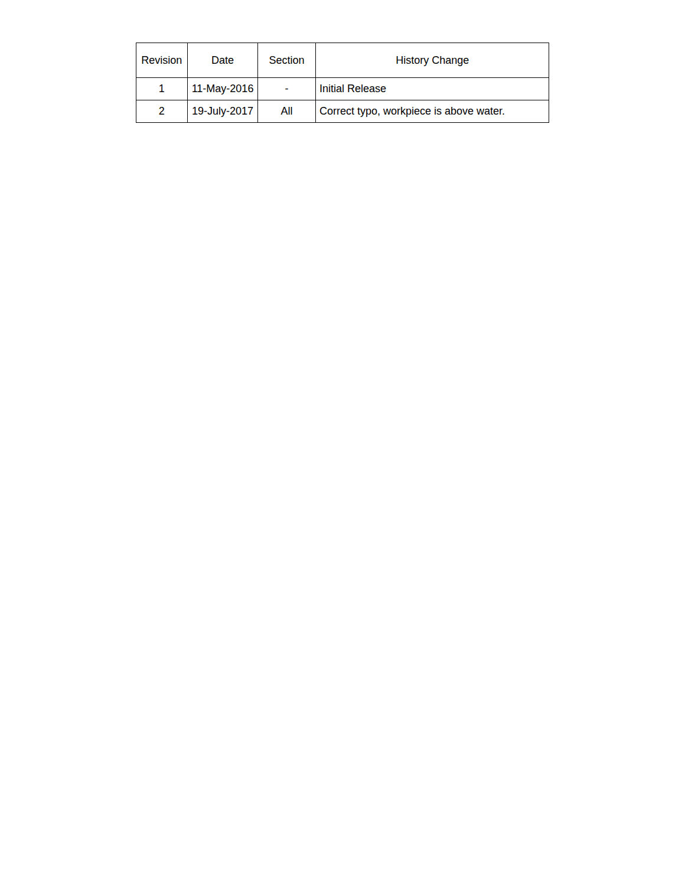| Revision | Date | Section | History Change |
| --- | --- | --- | --- |
| 1 | 11-May-2016 | - | Initial Release |
| 2 | 19-July-2017 | All | Correct typo, workpiece is above water. |